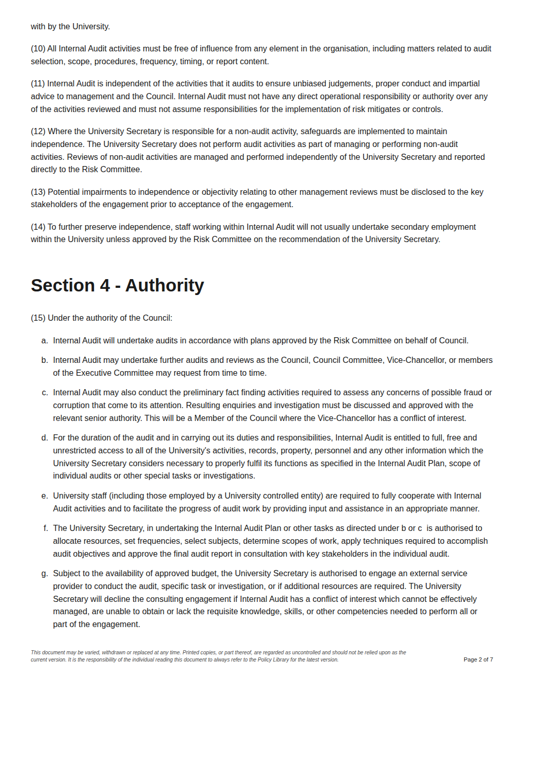with by the University.
(10) All Internal Audit activities must be free of influence from any element in the organisation, including matters related to audit selection, scope, procedures, frequency, timing, or report content.
(11) Internal Audit is independent of the activities that it audits to ensure unbiased judgements, proper conduct and impartial advice to management and the Council. Internal Audit must not have any direct operational responsibility or authority over any of the activities reviewed and must not assume responsibilities for the implementation of risk mitigates or controls.
(12) Where the University Secretary is responsible for a non-audit activity, safeguards are implemented to maintain independence. The University Secretary does not perform audit activities as part of managing or performing non-audit activities. Reviews of non-audit activities are managed and performed independently of the University Secretary and reported directly to the Risk Committee.
(13) Potential impairments to independence or objectivity relating to other management reviews must be disclosed to the key stakeholders of the engagement prior to acceptance of the engagement.
(14) To further preserve independence, staff working within Internal Audit will not usually undertake secondary employment within the University unless approved by the Risk Committee on the recommendation of the University Secretary.
Section 4 - Authority
(15) Under the authority of the Council:
Internal Audit will undertake audits in accordance with plans approved by the Risk Committee on behalf of Council.
Internal Audit may undertake further audits and reviews as the Council, Council Committee, Vice-Chancellor, or members of the Executive Committee may request from time to time.
Internal Audit may also conduct the preliminary fact finding activities required to assess any concerns of possible fraud or corruption that come to its attention. Resulting enquiries and investigation must be discussed and approved with the relevant senior authority. This will be a Member of the Council where the Vice-Chancellor has a conflict of interest.
For the duration of the audit and in carrying out its duties and responsibilities, Internal Audit is entitled to full, free and unrestricted access to all of the University's activities, records, property, personnel and any other information which the University Secretary considers necessary to properly fulfil its functions as specified in the Internal Audit Plan, scope of individual audits or other special tasks or investigations.
University staff (including those employed by a University controlled entity) are required to fully cooperate with Internal Audit activities and to facilitate the progress of audit work by providing input and assistance in an appropriate manner.
The University Secretary, in undertaking the Internal Audit Plan or other tasks as directed under b or c is authorised to allocate resources, set frequencies, select subjects, determine scopes of work, apply techniques required to accomplish audit objectives and approve the final audit report in consultation with key stakeholders in the individual audit.
Subject to the availability of approved budget, the University Secretary is authorised to engage an external service provider to conduct the audit, specific task or investigation, or if additional resources are required. The University Secretary will decline the consulting engagement if Internal Audit has a conflict of interest which cannot be effectively managed, are unable to obtain or lack the requisite knowledge, skills, or other competencies needed to perform all or part of the engagement.
This document may be varied, withdrawn or replaced at any time. Printed copies, or part thereof, are regarded as uncontrolled and should not be relied upon as the current version. It is the responsibility of the individual reading this document to always refer to the Policy Library for the latest version.
Page 2 of 7